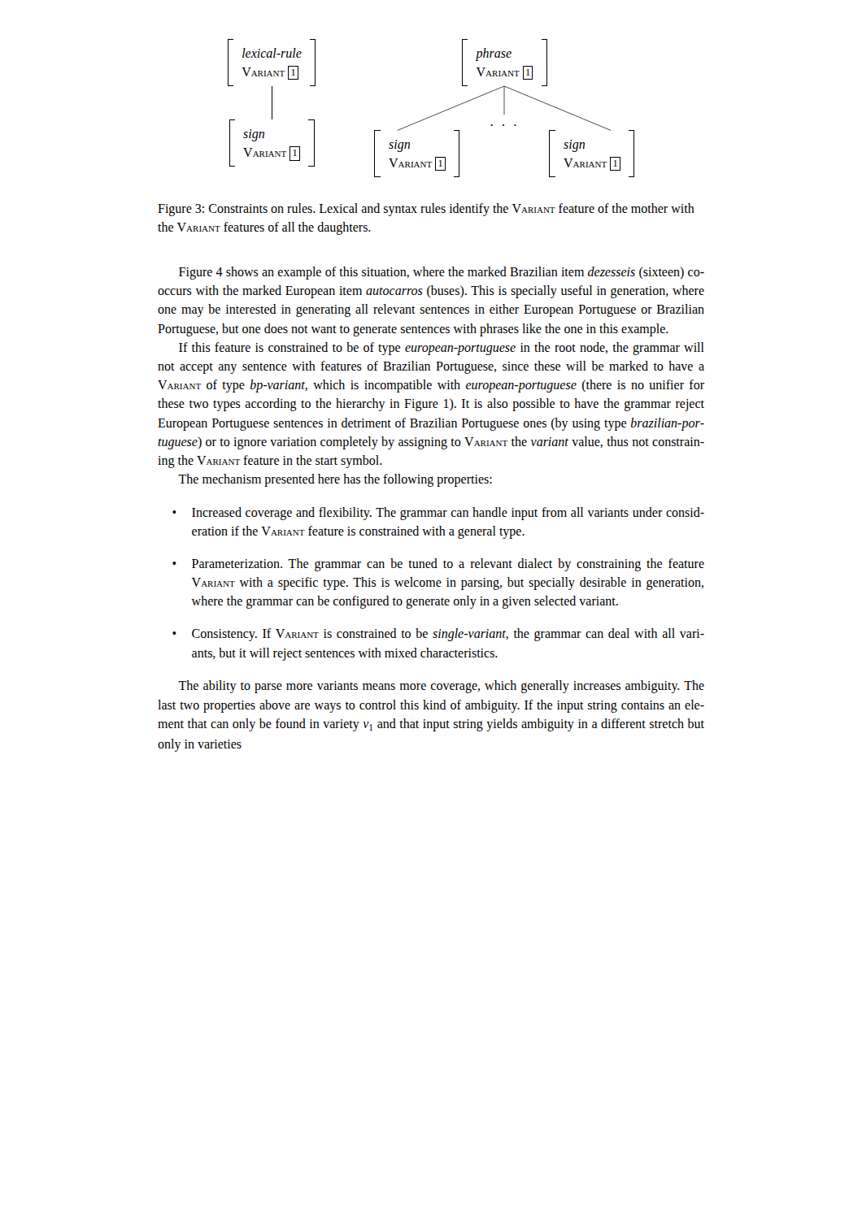lexical-rule Variant 1
sign Variant 1
phrase Variant 1
. . .
sign Variant 1 sign Variant 1
Figure 3: Constraints on rules. Lexical and syntax rules identify the Variant feature of the mother with the Variant features of all the daughters.
Figure 4 shows an example of this situation, where the marked Brazilian item dezesseis (sixteen) co-occurs with the marked European item autocarros (buses). This is specially useful in generation, where one may be interested in generating all relevant sentences in either European Portuguese or Brazilian Portuguese, but one does not want to generate sentences with phrases like the one in this example.
If this feature is constrained to be of type european-portuguese in the root node, the grammar will not accept any sentence with features of Brazilian Portuguese, since these will be marked to have a Variant of type bp-variant, which is incompatible with european-portuguese (there is no unifier for these two types according to the hierarchy in Figure 1). It is also possible to have the grammar reject European Portuguese sentences in detriment of Brazilian Portuguese ones (by using type brazilian-portuguese) or to ignore variation completely by assigning to Variant the variant value, thus not constraining the Variant feature in the start symbol.
The mechanism presented here has the following properties:
Increased coverage and flexibility. The grammar can handle input from all variants under consideration if the Variant feature is constrained with a general type.
Parameterization. The grammar can be tuned to a relevant dialect by constraining the feature Variant with a specific type. This is welcome in parsing, but specially desirable in generation, where the grammar can be configured to generate only in a given selected variant.
Consistency. If Variant is constrained to be single-variant, the grammar can deal with all variants, but it will reject sentences with mixed characteristics.
The ability to parse more variants means more coverage, which generally increases ambiguity. The last two properties above are ways to control this kind of ambiguity. If the input string contains an element that can only be found in variety v1 and that input string yields ambiguity in a different stretch but only in varieties